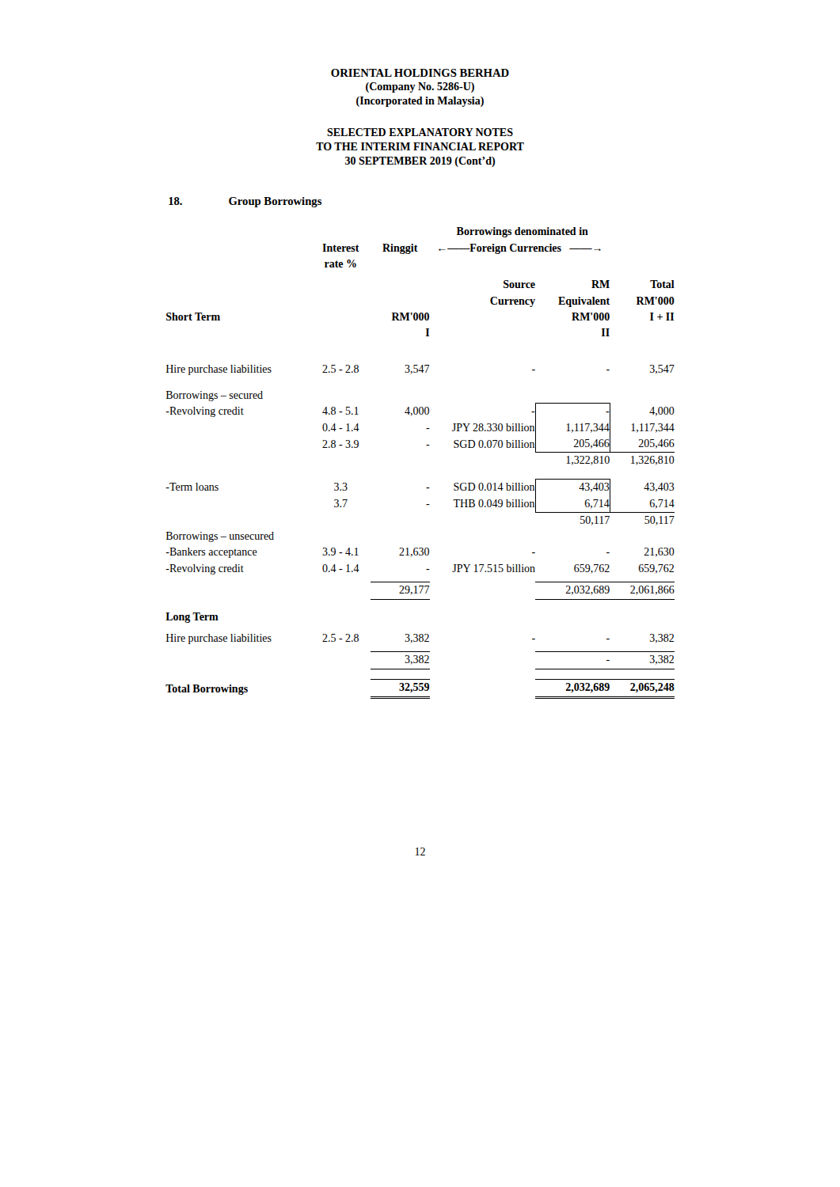ORIENTAL HOLDINGS BERHAD
(Company No. 5286-U)
(Incorporated in Malaysia)
SELECTED EXPLANATORY NOTES
TO THE INTERIM FINANCIAL REPORT
30 SEPTEMBER 2019 (Cont’d)
18. Group Borrowings
| | | Borrowings denominated in |
| | Interest | Ringgit | ←——Foreign Currencies ——→ | |
| | rate % | | | | | |
| | | | | Source | RM | Total |
| | | | | Currency | Equivalent | RM'000 |
| Short Term | | RM'000 | | | RM'000 | I + II |
| | | I | | | II | |
| Hire purchase liabilities | 2.5 - 2.8 | 3,547 | | - | - | 3,547 |
| Borrowings – secured | | | | | | |
| -Revolving credit | 4.8 - 5.1 | 4,000 | | - | - | 4,000 |
| | 0.4 - 1.4 | - | | JPY 28.330 billion | 1,117,344 | 1,117,344 |
| | 2.8 - 3.9 | - | | SGD 0.070 billion | 205,466 | 205,466 |
| | | | | | 1,322,810 | 1,326,810 |
| -Term loans | 3.3 | - | | SGD 0.014 billion | 43,403 | 43,403 |
| | 3.7 | - | | THB 0.049 billion | 6,714 | 6,714 |
| | | | | | 50,117 | 50,117 |
| Borrowings – unsecured | | | | | | |
| -Bankers acceptance | 3.9 - 4.1 | 21,630 | | - | - | 21,630 |
| -Revolving credit | 0.4 - 1.4 | - | | JPY 17.515 billion | 659,762 | 659,762 |
| | | 29,177 | | | 2,032,689 | 2,061,866 |
| Long Term | | | | | | |
| Hire purchase liabilities | 2.5 - 2.8 | 3,382 | | - | - | 3,382 |
| | | 3,382 | | | - | 3,382 |
| Total Borrowings | | 32,559 | | | 2,032,689 | 2,065,248 |
12